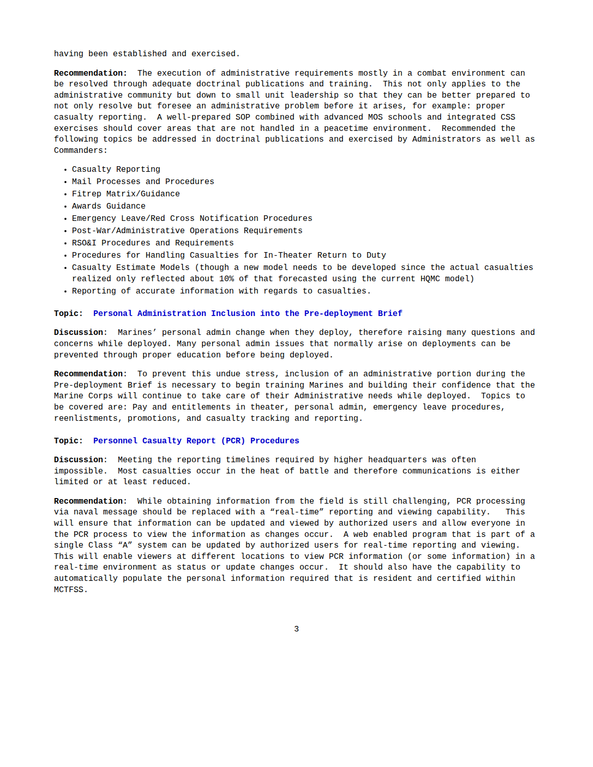having been established and exercised.
Recommendation: The execution of administrative requirements mostly in a combat environment can be resolved through adequate doctrinal publications and training. This not only applies to the administrative community but down to small unit leadership so that they can be better prepared to not only resolve but foresee an administrative problem before it arises, for example: proper casualty reporting. A well-prepared SOP combined with advanced MOS schools and integrated CSS exercises should cover areas that are not handled in a peacetime environment. Recommended the following topics be addressed in doctrinal publications and exercised by Administrators as well as Commanders:
Casualty Reporting
Mail Processes and Procedures
Fitrep Matrix/Guidance
Awards Guidance
Emergency Leave/Red Cross Notification Procedures
Post-War/Administrative Operations Requirements
RSO&I Procedures and Requirements
Procedures for Handling Casualties for In-Theater Return to Duty
Casualty Estimate Models (though a new model needs to be developed since the actual casualties realized only reflected about 10% of that forecasted using the current HQMC model)
Reporting of accurate information with regards to casualties.
Topic: Personal Administration Inclusion into the Pre-deployment Brief
Discussion: Marines’ personal admin change when they deploy, therefore raising many questions and concerns while deployed. Many personal admin issues that normally arise on deployments can be prevented through proper education before being deployed.
Recommendation: To prevent this undue stress, inclusion of an administrative portion during the Pre-deployment Brief is necessary to begin training Marines and building their confidence that the Marine Corps will continue to take care of their Administrative needs while deployed. Topics to be covered are: Pay and entitlements in theater, personal admin, emergency leave procedures, reenlistments, promotions, and casualty tracking and reporting.
Topic: Personnel Casualty Report (PCR) Procedures
Discussion: Meeting the reporting timelines required by higher headquarters was often impossible. Most casualties occur in the heat of battle and therefore communications is either limited or at least reduced.
Recommendation: While obtaining information from the field is still challenging, PCR processing via naval message should be replaced with a “real-time” reporting and viewing capability. This will ensure that information can be updated and viewed by authorized users and allow everyone in the PCR process to view the information as changes occur. A web enabled program that is part of a single Class “A” system can be updated by authorized users for real-time reporting and viewing. This will enable viewers at different locations to view PCR information (or some information) in a real-time environment as status or update changes occur. It should also have the capability to automatically populate the personal information required that is resident and certified within MCTFSS.
3